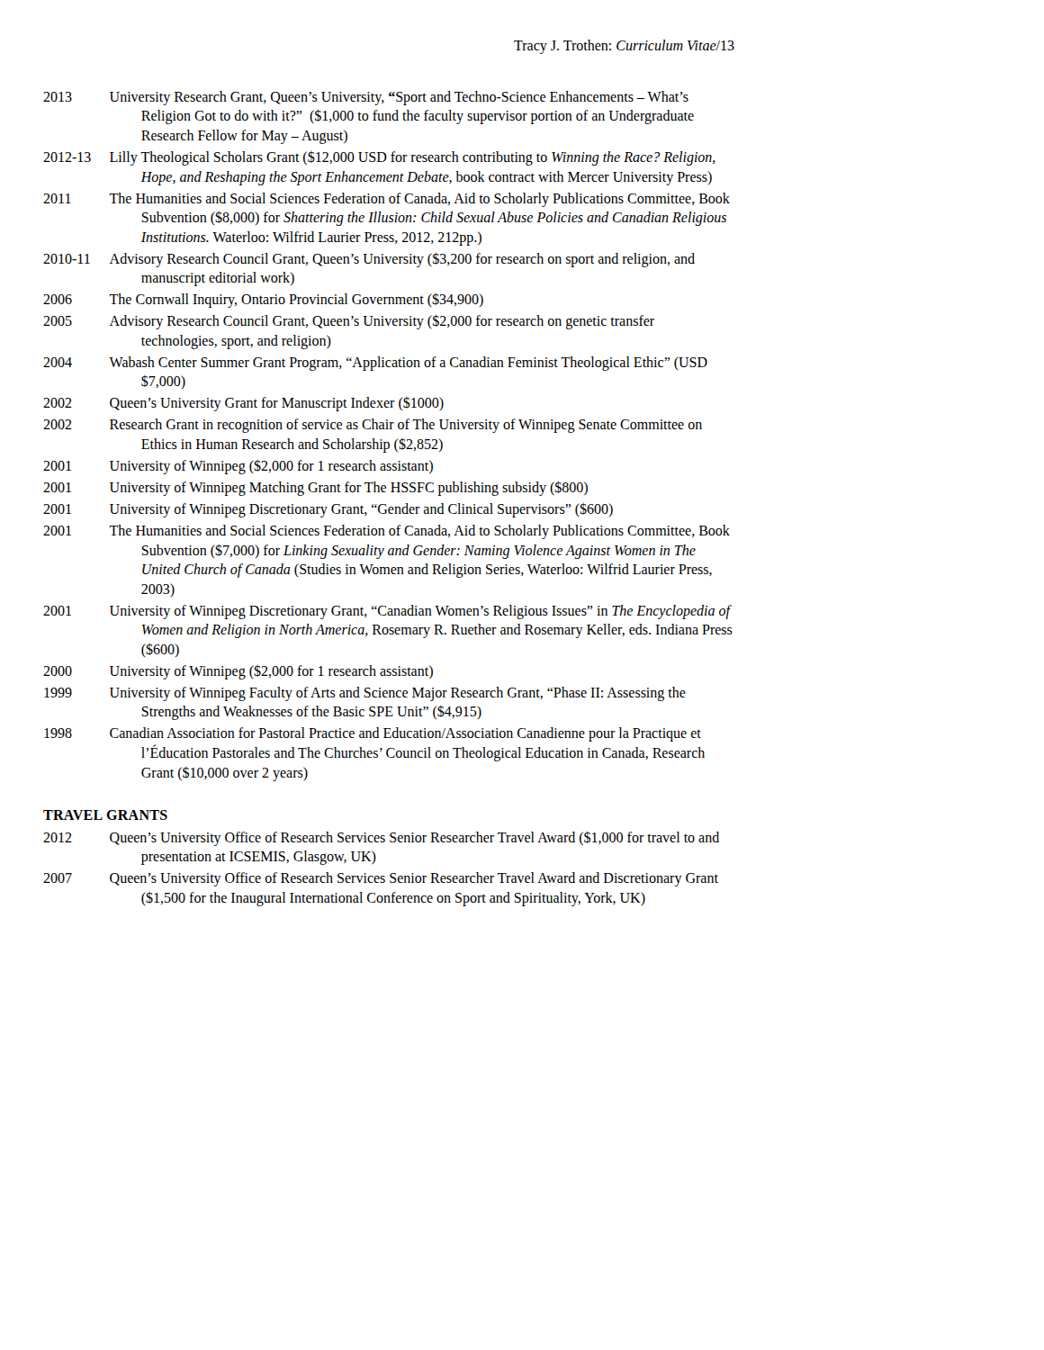Tracy J. Trothen: Curriculum Vitae/13
2013
University Research Grant, Queen’s University, “Sport and Techno-Science Enhancements – What’s Religion Got to do with it?” ($1,000 to fund the faculty supervisor portion of an Undergraduate Research Fellow for May – August)
2012-13
Lilly Theological Scholars Grant ($12,000 USD for research contributing to Winning the Race? Religion, Hope, and Reshaping the Sport Enhancement Debate, book contract with Mercer University Press)
2011
The Humanities and Social Sciences Federation of Canada, Aid to Scholarly Publications Committee, Book Subvention ($8,000) for Shattering the Illusion: Child Sexual Abuse Policies and Canadian Religious Institutions. Waterloo: Wilfrid Laurier Press, 2012, 212pp.)
2010-11
Advisory Research Council Grant, Queen’s University ($3,200 for research on sport and religion, and manuscript editorial work)
2006
The Cornwall Inquiry, Ontario Provincial Government ($34,900)
2005
Advisory Research Council Grant, Queen’s University ($2,000 for research on genetic transfer technologies, sport, and religion)
2004
Wabash Center Summer Grant Program, “Application of a Canadian Feminist Theological Ethic” (USD $7,000)
2002
Queen’s University Grant for Manuscript Indexer ($1000)
2002
Research Grant in recognition of service as Chair of The University of Winnipeg Senate Committee on Ethics in Human Research and Scholarship ($2,852)
2001
University of Winnipeg ($2,000 for 1 research assistant)
2001
University of Winnipeg Matching Grant for The HSSFC publishing subsidy ($800)
2001
University of Winnipeg Discretionary Grant, “Gender and Clinical Supervisors” ($600)
2001
The Humanities and Social Sciences Federation of Canada, Aid to Scholarly Publications Committee, Book Subvention ($7,000) for Linking Sexuality and Gender: Naming Violence Against Women in The United Church of Canada (Studies in Women and Religion Series, Waterloo: Wilfrid Laurier Press, 2003)
2001
University of Winnipeg Discretionary Grant, “Canadian Women’s Religious Issues” in The Encyclopedia of Women and Religion in North America, Rosemary R. Ruether and Rosemary Keller, eds. Indiana Press ($600)
2000
University of Winnipeg ($2,000 for 1 research assistant)
1999
University of Winnipeg Faculty of Arts and Science Major Research Grant, “Phase II: Assessing the Strengths and Weaknesses of the Basic SPE Unit” ($4,915)
1998
Canadian Association for Pastoral Practice and Education/Association Canadienne pour la Practique et l’Éducation Pastorales and The Churches’ Council on Theological Education in Canada, Research Grant ($10,000 over 2 years)
TRAVEL GRANTS
2012
Queen’s University Office of Research Services Senior Researcher Travel Award ($1,000 for travel to and presentation at ICSEMIS, Glasgow, UK)
2007
Queen’s University Office of Research Services Senior Researcher Travel Award and Discretionary Grant ($1,500 for the Inaugural International Conference on Sport and Spirituality, York, UK)